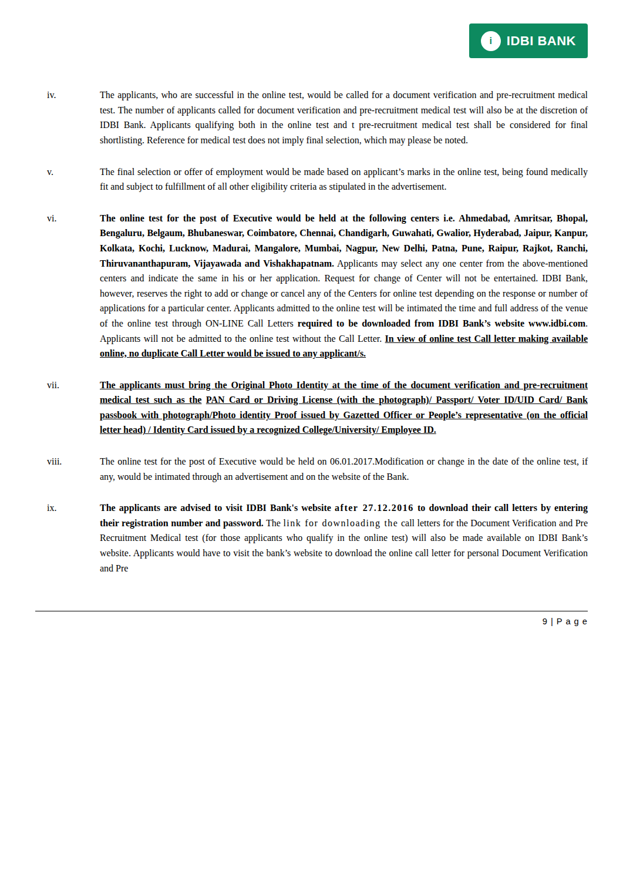i IDBI BANK
iv.
The applicants, who are successful in the online test, would be called for a document verification and pre-recruitment medical test. The number of applicants called for document verification and pre-recruitment medical test will also be at the discretion of IDBI Bank. Applicants qualifying both in the online test and t pre-recruitment medical test shall be considered for final shortlisting. Reference for medical test does not imply final selection, which may please be noted.
v.
The final selection or offer of employment would be made based on applicant’s marks in the online test, being found medically fit and subject to fulfillment of all other eligibility criteria as stipulated in the advertisement.
vi.
The online test for the post of Executive would be held at the following centers i.e. Ahmedabad, Amritsar, Bhopal, Bengaluru, Belgaum, Bhubaneswar, Coimbatore, Chennai, Chandigarh, Guwahati, Gwalior, Hyderabad, Jaipur, Kanpur, Kolkata, Kochi, Lucknow, Madurai, Mangalore, Mumbai, Nagpur, New Delhi, Patna, Pune, Raipur, Rajkot, Ranchi, Thiruvananthapuram, Vijayawada and Vishakhapatnam. Applicants may select any one center from the above-mentioned centers and indicate the same in his or her application. Request for change of Center will not be entertained. IDBI Bank, however, reserves the right to add or change or cancel any of the Centers for online test depending on the response or number of applications for a particular center. Applicants admitted to the online test will be intimated the time and full address of the venue of the online test through ON-LINE Call Letters required to be downloaded from IDBI Bank’s website www.idbi.com. Applicants will not be admitted to the online test without the Call Letter. In view of online test Call letter making available online, no duplicate Call Letter would be issued to any applicant/s.
vii.
The applicants must bring the Original Photo Identity at the time of the document verification and pre-recruitment medical test such as the PAN Card or Driving License (with the photograph)/ Passport/ Voter ID/UID Card/ Bank passbook with photograph/Photo identity Proof issued by Gazetted Officer or People’s representative (on the official letter head) / Identity Card issued by a recognized College/University/ Employee ID.
viii.
The online test for the post of Executive would be held on 06.01.2017.Modification or change in the date of the online test, if any, would be intimated through an advertisement and on the website of the Bank.
ix.
The applicants are advised to visit IDBI Bank's website after 27.12.2016 to download their call letters by entering their registration number and password. The link for downloading the call letters for the Document Verification and Pre Recruitment Medical test (for those applicants who qualify in the online test) will also be made available on IDBI Bank’s website. Applicants would have to visit the bank’s website to download the online call letter for personal Document Verification and Pre
9 | P a g e